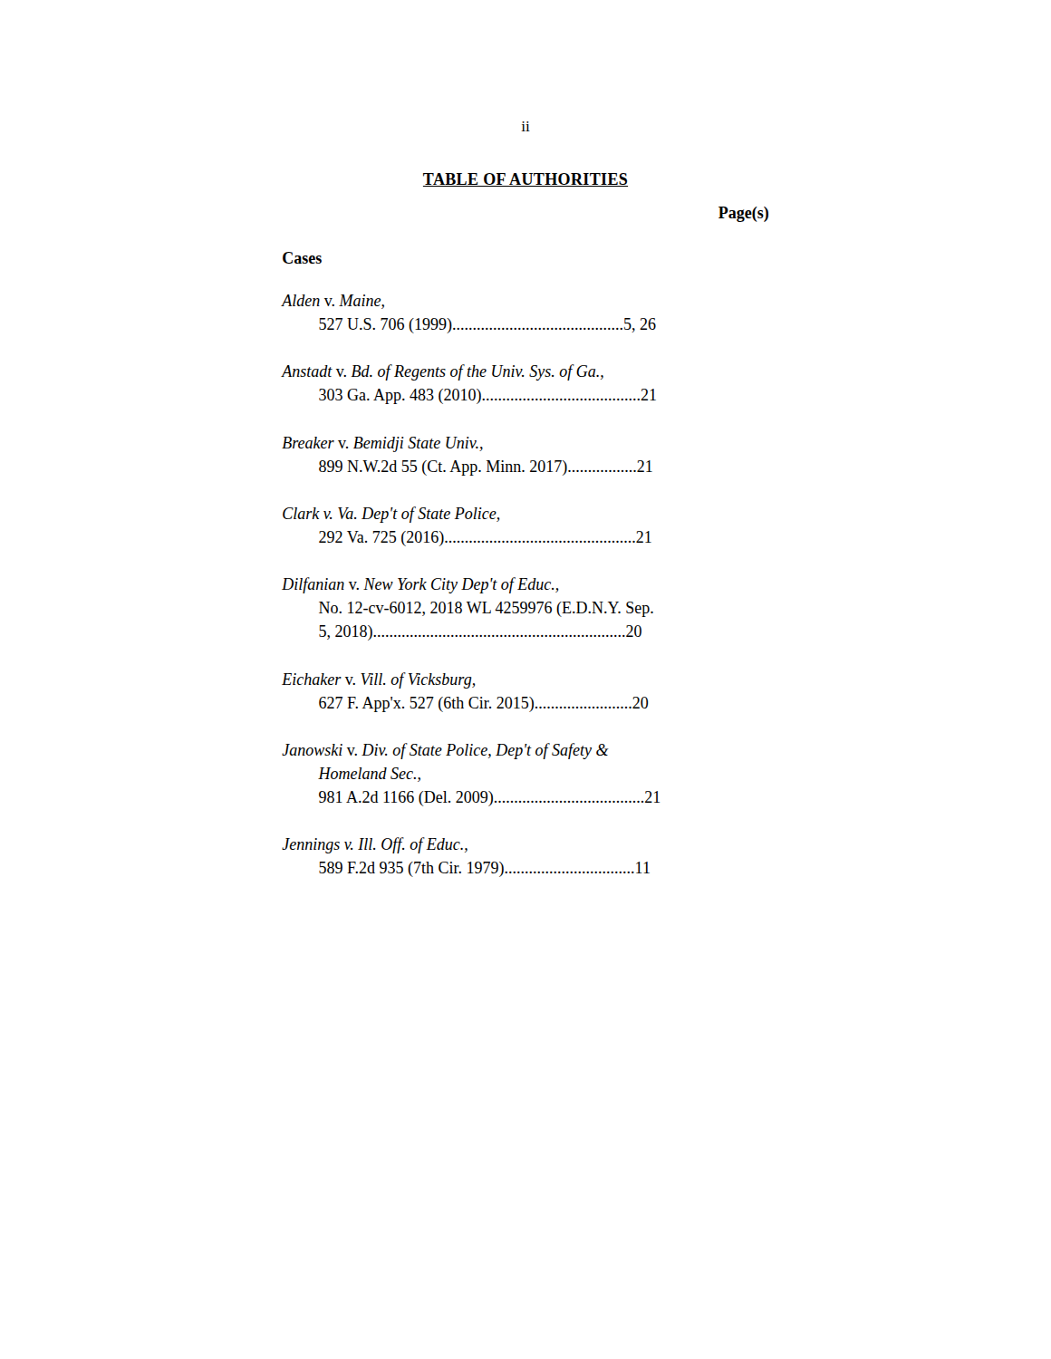ii
TABLE OF AUTHORITIES
Page(s)
Cases
Alden v. Maine, 527 U.S. 706 (1999).......................................... 5, 26
Anstadt v. Bd. of Regents of the Univ. Sys. of Ga., 303 Ga. App. 483 (2010)....................................... 21
Breaker v. Bemidji State Univ., 899 N.W.2d 55 (Ct. App. Minn. 2017)................. 21
Clark v. Va. Dep't of State Police, 292 Va. 725 (2016)............................................... 21
Dilfanian v. New York City Dep't of Educ., No. 12-cv-6012, 2018 WL 4259976 (E.D.N.Y. Sep. 5, 2018).............................................................. 20
Eichaker v. Vill. of Vicksburg, 627 F. App'x. 527 (6th Cir. 2015)........................ 20
Janowski v. Div. of State Police, Dep't of Safety & Homeland Sec., 981 A.2d 1166 (Del. 2009)..................................... 21
Jennings v. Ill. Off. of Educ., 589 F.2d 935 (7th Cir. 1979)................................ 11